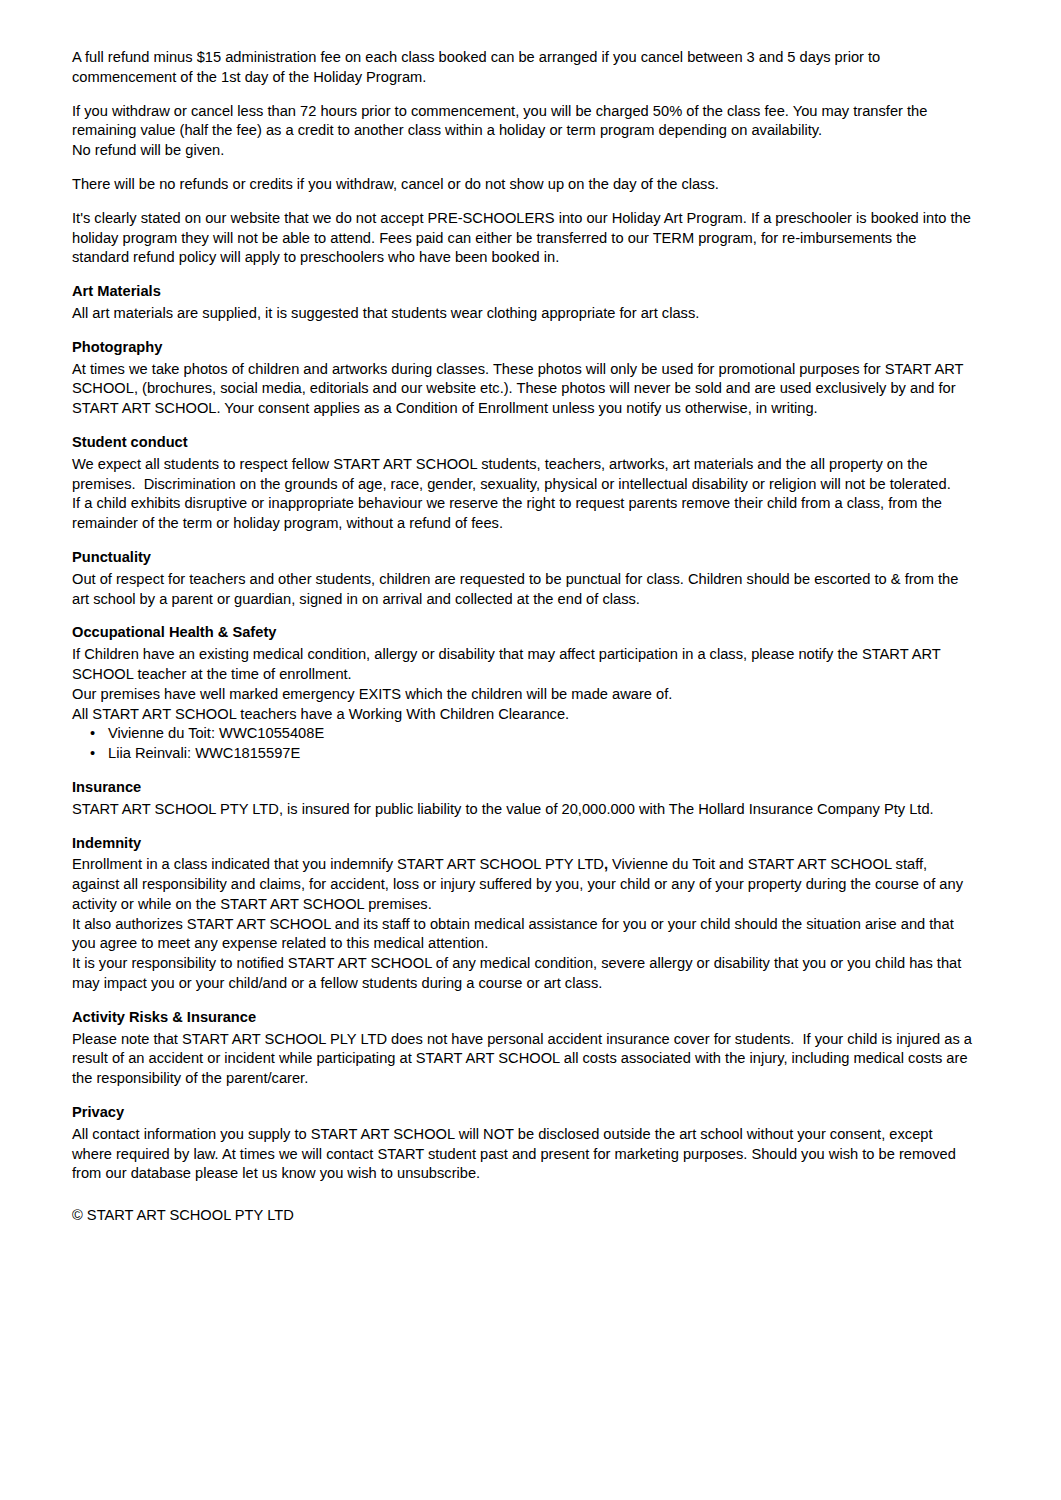A full refund minus $15 administration fee on each class booked can be arranged if you cancel between 3 and 5 days prior to commencement of the 1st day of the Holiday Program.
If you withdraw or cancel less than 72 hours prior to commencement, you will be charged 50% of the class fee. You may transfer the remaining value (half the fee) as a credit to another class within a holiday or term program depending on availability.
No refund will be given.
There will be no refunds or credits if you withdraw, cancel or do not show up on the day of the class.
It's clearly stated on our website that we do not accept PRE-SCHOOLERS into our Holiday Art Program. If a preschooler is booked into the holiday program they will not be able to attend. Fees paid can either be transferred to our TERM program, for re-imbursements the standard refund policy will apply to preschoolers who have been booked in.
Art Materials
All art materials are supplied, it is suggested that students wear clothing appropriate for art class.
Photography
At times we take photos of children and artworks during classes. These photos will only be used for promotional purposes for START ART SCHOOL, (brochures, social media, editorials and our website etc.). These photos will never be sold and are used exclusively by and for START ART SCHOOL. Your consent applies as a Condition of Enrollment unless you notify us otherwise, in writing.
Student conduct
We expect all students to respect fellow START ART SCHOOL students, teachers, artworks, art materials and the all property on the premises. Discrimination on the grounds of age, race, gender, sexuality, physical or intellectual disability or religion will not be tolerated.
If a child exhibits disruptive or inappropriate behaviour we reserve the right to request parents remove their child from a class, from the remainder of the term or holiday program, without a refund of fees.
Punctuality
Out of respect for teachers and other students, children are requested to be punctual for class. Children should be escorted to & from the art school by a parent or guardian, signed in on arrival and collected at the end of class.
Occupational Health & Safety
If Children have an existing medical condition, allergy or disability that may affect participation in a class, please notify the START ART SCHOOL teacher at the time of enrollment.
Our premises have well marked emergency EXITS which the children will be made aware of.
All START ART SCHOOL teachers have a Working With Children Clearance.
Vivienne du Toit: WWC1055408E
Liia Reinvali: WWC1815597E
Insurance
START ART SCHOOL PTY LTD, is insured for public liability to the value of 20,000.000 with The Hollard Insurance Company Pty Ltd.
Indemnity
Enrollment in a class indicated that you indemnify START ART SCHOOL PTY LTD, Vivienne du Toit and START ART SCHOOL staff, against all responsibility and claims, for accident, loss or injury suffered by you, your child or any of your property during the course of any activity or while on the START ART SCHOOL premises.
It also authorizes START ART SCHOOL and its staff to obtain medical assistance for you or your child should the situation arise and that you agree to meet any expense related to this medical attention.
It is your responsibility to notified START ART SCHOOL of any medical condition, severe allergy or disability that you or you child has that may impact you or your child/and or a fellow students during a course or art class.
Activity Risks & Insurance
Please note that START ART SCHOOL PLY LTD does not have personal accident insurance cover for students. If your child is injured as a result of an accident or incident while participating at START ART SCHOOL all costs associated with the injury, including medical costs are the responsibility of the parent/carer.
Privacy
All contact information you supply to START ART SCHOOL will NOT be disclosed outside the art school without your consent, except where required by law. At times we will contact START student past and present for marketing purposes. Should you wish to be removed from our database please let us know you wish to unsubscribe.
© START ART SCHOOL PTY LTD